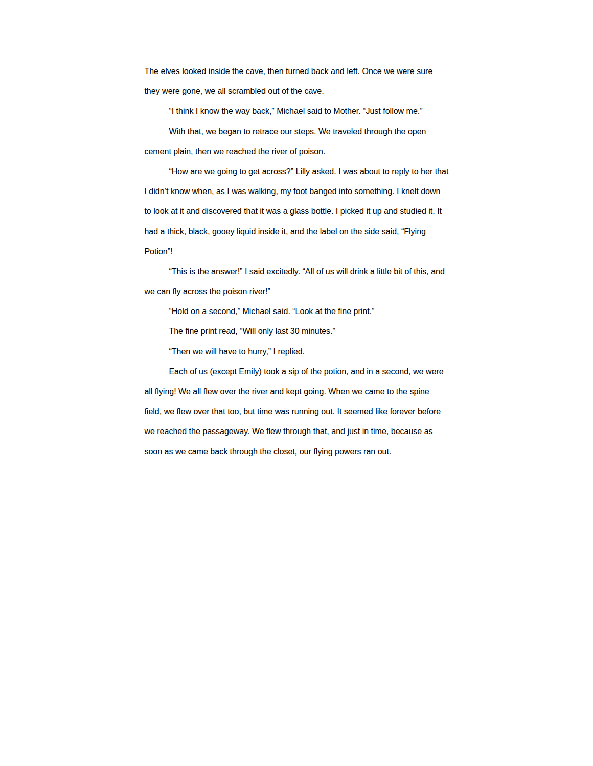The elves looked inside the cave, then turned back and left. Once we were sure they were gone, we all scrambled out of the cave.
“I think I know the way back,” Michael said to Mother. “Just follow me.”
With that, we began to retrace our steps. We traveled through the open cement plain, then we reached the river of poison.
“How are we going to get across?” Lilly asked. I was about to reply to her that I didn’t know when, as I was walking, my foot banged into something. I knelt down to look at it and discovered that it was a glass bottle. I picked it up and studied it. It had a thick, black, gooey liquid inside it, and the label on the side said, “Flying Potion”!
“This is the answer!” I said excitedly. “All of us will drink a little bit of this, and we can fly across the poison river!”
“Hold on a second,” Michael said. “Look at the fine print.”
The fine print read, “Will only last 30 minutes.”
“Then we will have to hurry,” I replied.
Each of us (except Emily) took a sip of the potion, and in a second, we were all flying! We all flew over the river and kept going. When we came to the spine field, we flew over that too, but time was running out. It seemed like forever before we reached the passageway. We flew through that, and just in time, because as soon as we came back through the closet, our flying powers ran out.